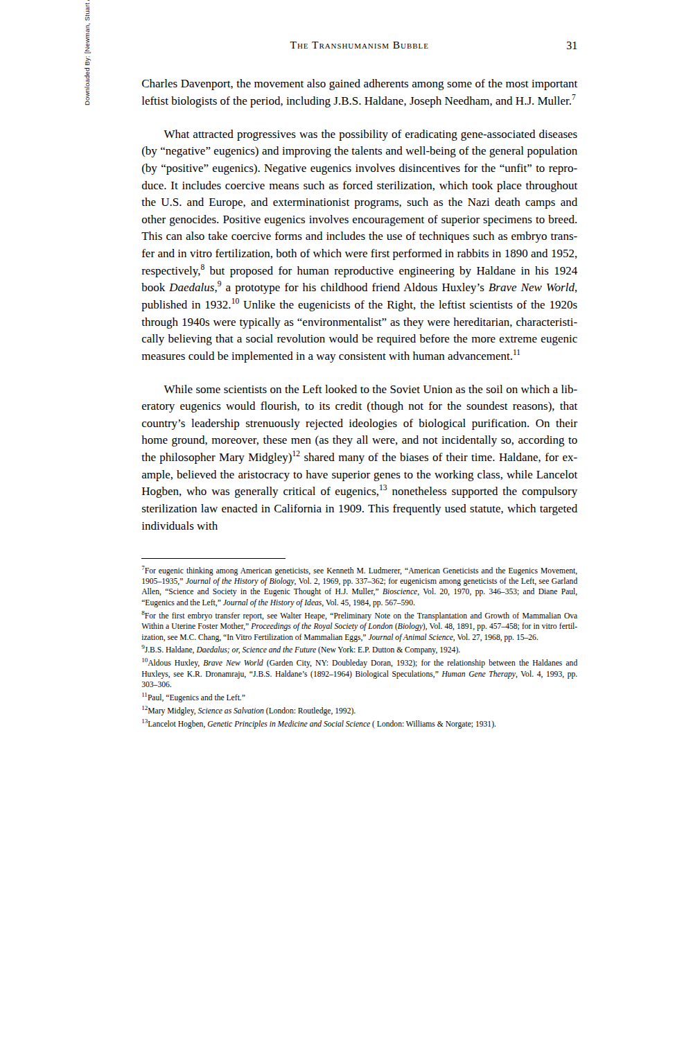Downloaded By: [Newman, Stuart A.] At: 03:45 30 June 2010
The Transhumanism Bubble 31
Charles Davenport, the movement also gained adherents among some of the most important leftist biologists of the period, including J.B.S. Haldane, Joseph Needham, and H.J. Muller.7
What attracted progressives was the possibility of eradicating gene-associated diseases (by “negative” eugenics) and improving the talents and well-being of the general population (by “positive” eugenics). Negative eugenics involves disincentives for the “unfit” to reproduce. It includes coercive means such as forced sterilization, which took place throughout the U.S. and Europe, and exterminationist programs, such as the Nazi death camps and other genocides. Positive eugenics involves encouragement of superior specimens to breed. This can also take coercive forms and includes the use of techniques such as embryo transfer and in vitro fertilization, both of which were first performed in rabbits in 1890 and 1952, respectively,8 but proposed for human reproductive engineering by Haldane in his 1924 book Daedalus,9 a prototype for his childhood friend Aldous Huxley’s Brave New World, published in 1932.10 Unlike the eugenicists of the Right, the leftist scientists of the 1920s through 1940s were typically as “environmentalist” as they were hereditarian, characteristically believing that a social revolution would be required before the more extreme eugenic measures could be implemented in a way consistent with human advancement.11
While some scientists on the Left looked to the Soviet Union as the soil on which a liberatory eugenics would flourish, to its credit (though not for the soundest reasons), that country’s leadership strenuously rejected ideologies of biological purification. On their home ground, moreover, these men (as they all were, and not incidentally so, according to the philosopher Mary Midgley)12 shared many of the biases of their time. Haldane, for example, believed the aristocracy to have superior genes to the working class, while Lancelot Hogben, who was generally critical of eugenics,13 nonetheless supported the compulsory sterilization law enacted in California in 1909. This frequently used statute, which targeted individuals with
7For eugenic thinking among American geneticists, see Kenneth M. Ludmerer, “American Geneticists and the Eugenics Movement, 1905–1935,” Journal of the History of Biology, Vol. 2, 1969, pp. 337–362; for eugenicism among geneticists of the Left, see Garland Allen, “Science and Society in the Eugenic Thought of H.J. Muller,” Bioscience, Vol. 20, 1970, pp. 346–353; and Diane Paul, “Eugenics and the Left,” Journal of the History of Ideas, Vol. 45, 1984, pp. 567–590.
8For the first embryo transfer report, see Walter Heape, “Preliminary Note on the Transplantation and Growth of Mammalian Ova Within a Uterine Foster Mother,” Proceedings of the Royal Society of London (Biology), Vol. 48, 1891, pp. 457–458; for in vitro fertilization, see M.C. Chang, “In Vitro Fertilization of Mammalian Eggs,” Journal of Animal Science, Vol. 27, 1968, pp. 15–26.
9J.B.S. Haldane, Daedalus; or, Science and the Future (New York: E.P. Dutton & Company, 1924).
10Aldous Huxley, Brave New World (Garden City, NY: Doubleday Doran, 1932); for the relationship between the Haldanes and Huxleys, see K.R. Dronamraju, “J.B.S. Haldane’s (1892–1964) Biological Speculations,” Human Gene Therapy, Vol. 4, 1993, pp. 303–306.
11Paul, “Eugenics and the Left.”
12Mary Midgley, Science as Salvation (London: Routledge, 1992).
13Lancelot Hogben, Genetic Principles in Medicine and Social Science ( London: Williams & Norgate; 1931).